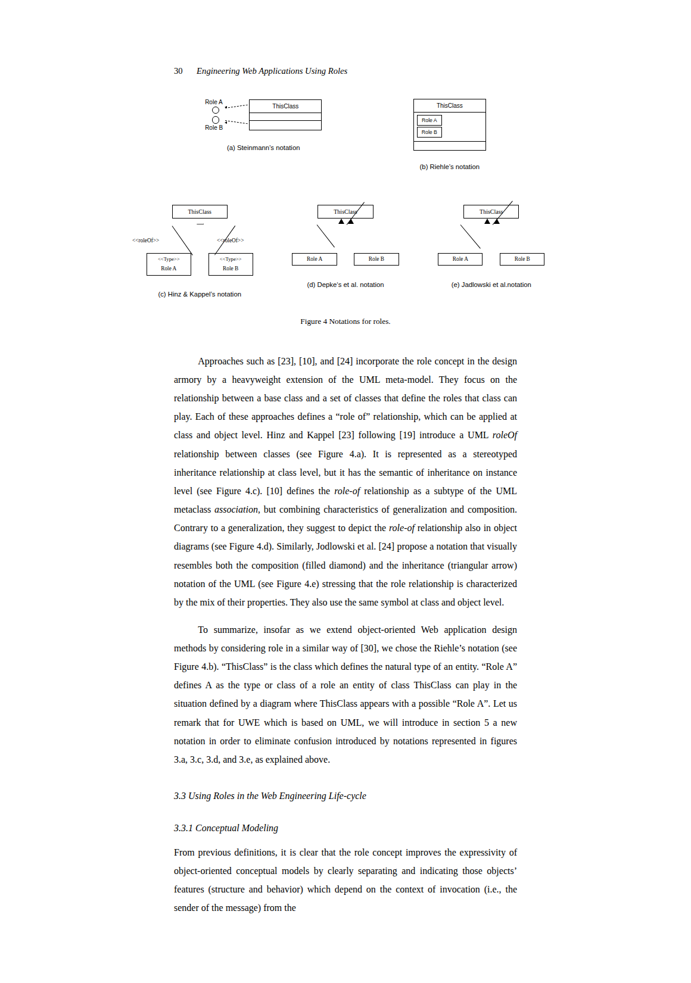30 Engineering Web Applications Using Roles
Role A
Role B
ThisClass
(a) Steinmann’s notation
ThisClass
Role A
Role B
(b) Riehle’s notation
ThisClass
<<roleOf>> <<roleOf>>
<<Type>>Role A
<<Type>>Role B
(c) Hinz & Kappel’s notation
ThisClass
Role A
Role B
(d) Depke‘s et al. notation
ThisClass
Role A
Role B
(e) Jadlowski et al.notation
Figure 4 Notations for roles.
Approaches such as [23], [10], and [24] incorporate the role concept in the design armory by a heavyweight extension of the UML meta-model. They focus on the relationship between a base class and a set of classes that define the roles that class can play. Each of these approaches defines a “role of” relationship, which can be applied at class and object level. Hinz and Kappel [23] following [19] introduce a UML roleOf relationship between classes (see Figure 4.a). It is represented as a stereotyped inheritance relationship at class level, but it has the semantic of inheritance on instance level (see Figure 4.c). [10] defines the role-of relationship as a subtype of the UML metaclass association, but combining characteristics of generalization and composition. Contrary to a generalization, they suggest to depict the role-of relationship also in object diagrams (see Figure 4.d). Similarly, Jodlowski et al. [24] propose a notation that visually resembles both the composition (filled diamond) and the inheritance (triangular arrow) notation of the UML (see Figure 4.e) stressing that the role relationship is characterized by the mix of their properties. They also use the same symbol at class and object level.
To summarize, insofar as we extend object-oriented Web application design methods by considering role in a similar way of [30], we chose the Riehle’s notation (see Figure 4.b). “ThisClass” is the class which defines the natural type of an entity. “Role A” defines A as the type or class of a role an entity of class ThisClass can play in the situation defined by a diagram where ThisClass appears with a possible “Role A”. Let us remark that for UWE which is based on UML, we will introduce in section 5 a new notation in order to eliminate confusion introduced by notations represented in figures 3.a, 3.c, 3.d, and 3.e, as explained above.
3.3 Using Roles in the Web Engineering Life-cycle
3.3.1 Conceptual Modeling
From previous definitions, it is clear that the role concept improves the expressivity of object-oriented conceptual models by clearly separating and indicating those objects’ features (structure and behavior) which depend on the context of invocation (i.e., the sender of the message) from the